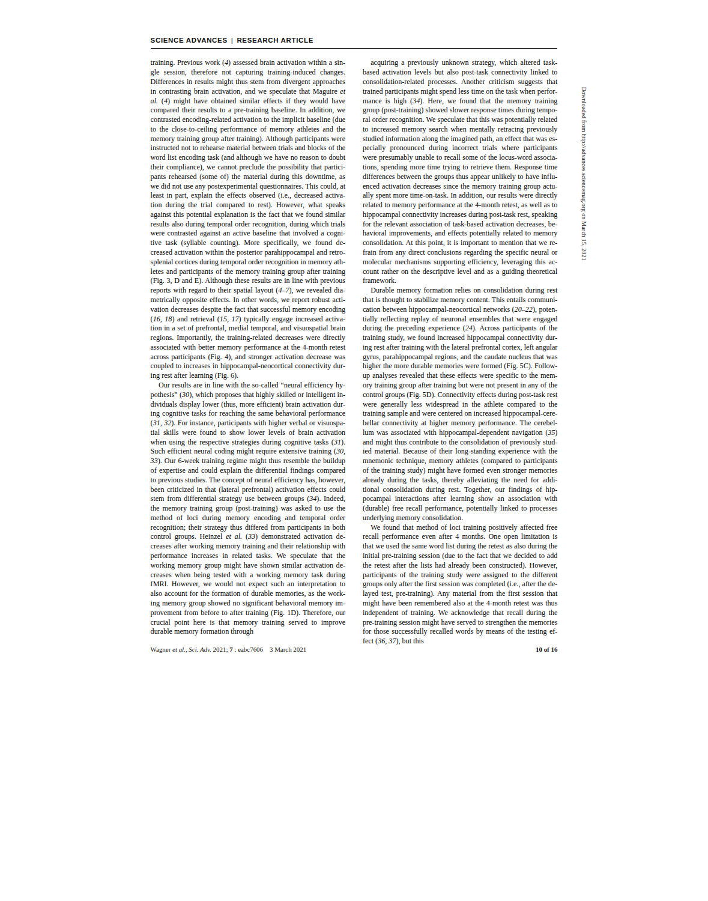SCIENCE ADVANCES|RESEARCH ARTICLE
Downloaded from http://advances.sciencemag.org on March 15, 2021
training. Previous work (4) assessed brain activation within a single session, therefore not capturing training-induced changes. Differences in results might thus stem from divergent approaches in contrasting brain activation, and we speculate that Maguire et al. (4) might have obtained similar effects if they would have compared their results to a pre-training baseline. In addition, we contrasted encoding-related activation to the implicit baseline (due to the close-to-ceiling performance of memory athletes and the memory training group after training). Although participants were instructed not to rehearse material between trials and blocks of the word list encoding task (and although we have no reason to doubt their compliance), we cannot preclude the possibility that participants rehearsed (some of) the material during this downtime, as we did not use any postexperimental questionnaires. This could, at least in part, explain the effects observed (i.e., decreased activation during the trial compared to rest). However, what speaks against this potential explanation is the fact that we found similar results also during temporal order recognition, during which trials were contrasted against an active baseline that involved a cognitive task (syllable counting). More specifically, we found decreased activation within the posterior parahippocampal and retrosplenial cortices during temporal order recognition in memory athletes and participants of the memory training group after training (Fig. 3, D and E). Although these results are in line with previous reports with regard to their spatial layout (4–7), we revealed diametrically opposite effects. In other words, we report robust activation decreases despite the fact that successful memory encoding (16, 18) and retrieval (15, 17) typically engage increased activation in a set of prefrontal, medial temporal, and visuospatial brain regions. Importantly, the training-related decreases were directly associated with better memory performance at the 4-month retest across participants (Fig. 4), and stronger activation decrease was coupled to increases in hippocampal-neocortical connectivity during rest after learning (Fig. 6).
Our results are in line with the so-called “neural efficiency hypothesis” (30), which proposes that highly skilled or intelligent individuals display lower (thus, more efficient) brain activation during cognitive tasks for reaching the same behavioral performance (31, 32). For instance, participants with higher verbal or visuospatial skills were found to show lower levels of brain activation when using the respective strategies during cognitive tasks (31). Such efficient neural coding might require extensive training (30, 33). Our 6-week training regime might thus resemble the buildup of expertise and could explain the differential findings compared to previous studies. The concept of neural efficiency has, however, been criticized in that (lateral prefrontal) activation effects could stem from differential strategy use between groups (34). Indeed, the memory training group (post-training) was asked to use the method of loci during memory encoding and temporal order recognition; their strategy thus differed from participants in both control groups. Heinzel et al. (33) demonstrated activation decreases after working memory training and their relationship with performance increases in related tasks. We speculate that the working memory group might have shown similar activation decreases when being tested with a working memory task during fMRI. However, we would not expect such an interpretation to also account for the formation of durable memories, as the working memory group showed no significant behavioral memory improvement from before to after training (Fig. 1D). Therefore, our crucial point here is that memory training served to improve durable memory formation through
acquiring a previously unknown strategy, which altered task-based activation levels but also post-task connectivity linked to consolidation-related processes. Another criticism suggests that trained participants might spend less time on the task when performance is high (34). Here, we found that the memory training group (post-training) showed slower response times during temporal order recognition. We speculate that this was potentially related to increased memory search when mentally retracing previously studied information along the imagined path, an effect that was especially pronounced during incorrect trials where participants were presumably unable to recall some of the locus-word associations, spending more time trying to retrieve them. Response time differences between the groups thus appear unlikely to have influenced activation decreases since the memory training group actually spent more time-on-task. In addition, our results were directly related to memory performance at the 4-month retest, as well as to hippocampal connectivity increases during post-task rest, speaking for the relevant association of task-based activation decreases, behavioral improvements, and effects potentially related to memory consolidation. At this point, it is important to mention that we refrain from any direct conclusions regarding the specific neural or molecular mechanisms supporting efficiency, leveraging this account rather on the descriptive level and as a guiding theoretical framework.
Durable memory formation relies on consolidation during rest that is thought to stabilize memory content. This entails communication between hippocampal-neocortical networks (20–22), potentially reflecting replay of neuronal ensembles that were engaged during the preceding experience (24). Across participants of the training study, we found increased hippocampal connectivity during rest after training with the lateral prefrontal cortex, left angular gyrus, parahippocampal regions, and the caudate nucleus that was higher the more durable memories were formed (Fig. 5C). Follow-up analyses revealed that these effects were specific to the memory training group after training but were not present in any of the control groups (Fig. 5D). Connectivity effects during post-task rest were generally less widespread in the athlete compared to the training sample and were centered on increased hippocampal-cerebellar connectivity at higher memory performance. The cerebellum was associated with hippocampal-dependent navigation (35) and might thus contribute to the consolidation of previously studied material. Because of their long-standing experience with the mnemonic technique, memory athletes (compared to participants of the training study) might have formed even stronger memories already during the tasks, thereby alleviating the need for additional consolidation during rest. Together, our findings of hippocampal interactions after learning show an association with (durable) free recall performance, potentially linked to processes underlying memory consolidation.
We found that method of loci training positively affected free recall performance even after 4 months. One open limitation is that we used the same word list during the retest as also during the initial pre-training session (due to the fact that we decided to add the retest after the lists had already been constructed). However, participants of the training study were assigned to the different groups only after the first session was completed (i.e., after the delayed test, pre-training). Any material from the first session that might have been remembered also at the 4-month retest was thus independent of training. We acknowledge that recall during the pre-training session might have served to strengthen the memories for those successfully recalled words by means of the testing effect (36, 37), but this
Wagner et al., Sci. Adv. 2021; 7 : eabc7606 3 March 2021
10 of 16